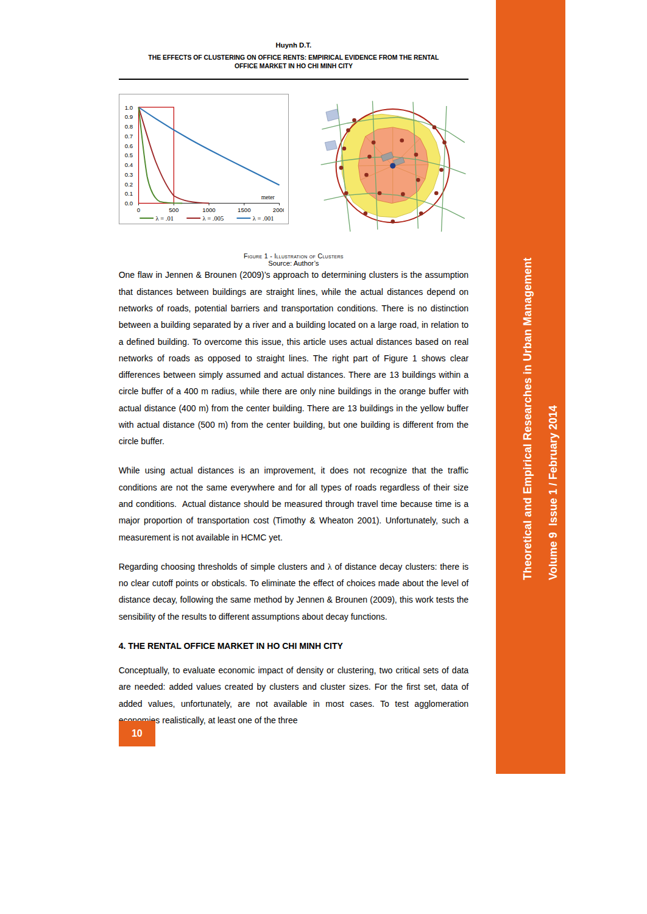Theoretical and Empirical Researches in Urban Management
Volume 9 Issue 1 / February 2014
Huynh D.T.
The Effects of Clustering on Office Rents: Empirical Evidence from the Rental Office Market in Ho Chi Minh City
1.0 0.9 0.8 0.7 0.6 0.5 0.4 0.3 0.2 0.1 0.0 0 500 1000 1500 2000 meter λ = .01 λ = .005 λ = .001
Figure 1 - Illustration of Clusters
Source: Author’s
One flaw in Jennen & Brounen (2009)’s approach to determining clusters is the assumption that distances between buildings are straight lines, while the actual distances depend on networks of roads, potential barriers and transportation conditions. There is no distinction between a building separated by a river and a building located on a large road, in relation to a defined building. To overcome this issue, this article uses actual distances based on real networks of roads as opposed to straight lines. The right part of Figure 1 shows clear differences between simply assumed and actual distances. There are 13 buildings within a circle buffer of a 400 m radius, while there are only nine buildings in the orange buffer with actual distance (400 m) from the center building. There are 13 buildings in the yellow buffer with actual distance (500 m) from the center building, but one building is different from the circle buffer.
While using actual distances is an improvement, it does not recognize that the traffic conditions are not the same everywhere and for all types of roads regardless of their size and conditions. Actual distance should be measured through travel time because time is a major proportion of transportation cost (Timothy & Wheaton 2001). Unfortunately, such a measurement is not available in HCMC yet.
Regarding choosing thresholds of simple clusters and λ of distance decay clusters: there is no clear cutoff points or obsticals. To eliminate the effect of choices made about the level of distance decay, following the same method by Jennen & Brounen (2009), this work tests the sensibility of the results to different assumptions about decay functions.
4. The Rental Office Market in Ho Chi Minh City
Conceptually, to evaluate economic impact of density or clustering, two critical sets of data are needed: added values created by clusters and cluster sizes. For the first set, data of added values, unfortunately, are not available in most cases. To test agglomeration economies realistically, at least one of the three
10